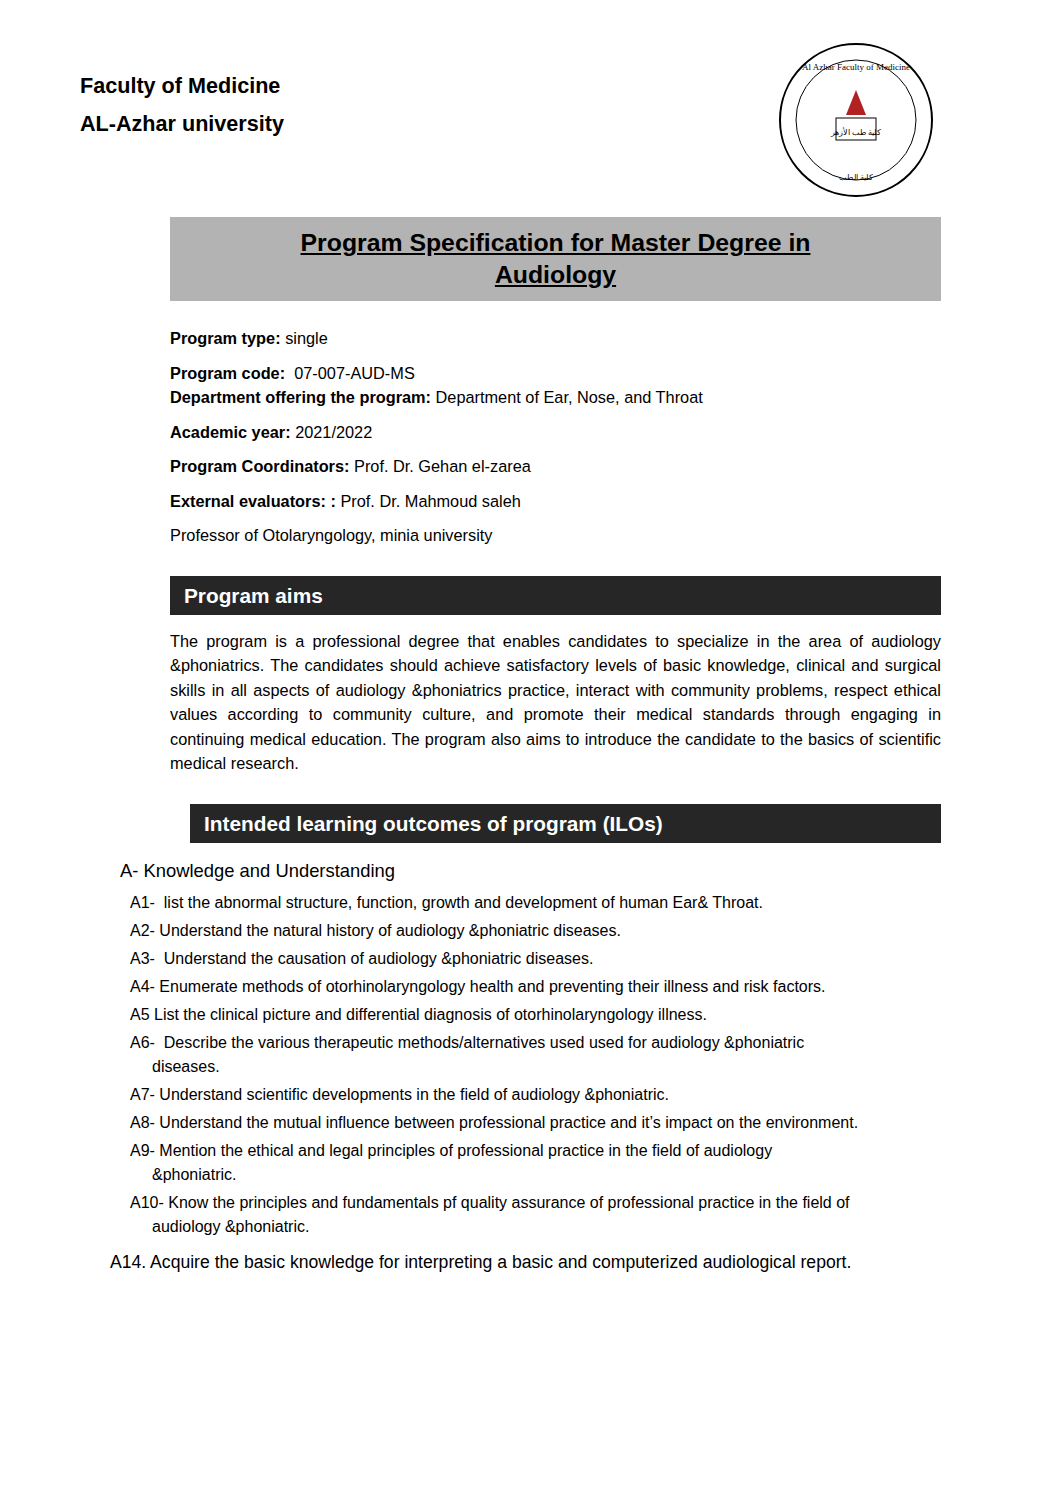Faculty of Medicine
AL-Azhar university
Program Specification for Master Degree in
Audiology
Program type: single
Program code: 07-007-AUD-MS
Department offering the program: Department of Ear, Nose, and Throat
Academic year: 2021/2022
Program Coordinators: Prof. Dr. Gehan el-zarea
External evaluators: : Prof. Dr. Mahmoud saleh
Professor of Otolaryngology, minia university
Program aims
The program is a professional degree that enables candidates to specialize in the area of audiology &phoniatrics. The candidates should achieve satisfactory levels of basic knowledge, clinical and surgical skills in all aspects of audiology &phoniatrics practice, interact with community problems, respect ethical values according to community culture, and promote their medical standards through engaging in continuing medical education. The program also aims to introduce the candidate to the basics of scientific medical research.
Intended learning outcomes of program (ILOs)
A- Knowledge and Understanding
A1- list the abnormal structure, function, growth and development of human Ear& Throat.
A2- Understand the natural history of audiology &phoniatric diseases.
A3- Understand the causation of audiology &phoniatric diseases.
A4- Enumerate methods of otorhinolaryngology health and preventing their illness and risk factors.
A5 List the clinical picture and differential diagnosis of otorhinolaryngology illness.
A6- Describe the various therapeutic methods/alternatives used used for audiology &phoniatric diseases.
A7- Understand scientific developments in the field of audiology &phoniatric.
A8- Understand the mutual influence between professional practice and it’s impact on the environment.
A9- Mention the ethical and legal principles of professional practice in the field of audiology &phoniatric.
A10- Know the principles and fundamentals pf quality assurance of professional practice in the field of audiology &phoniatric.
A14. Acquire the basic knowledge for interpreting a basic and computerized audiological report.